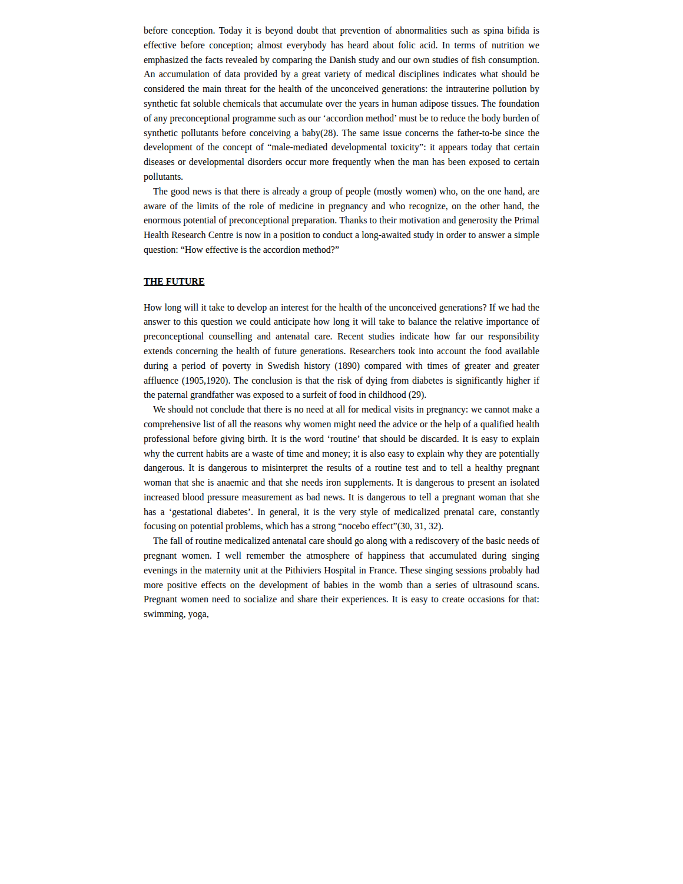before conception. Today it is beyond doubt that prevention of abnormalities such as spina bifida is effective before conception; almost everybody has heard about folic acid. In terms of nutrition we emphasized the facts revealed by comparing the Danish study and our own studies of fish consumption. An accumulation of data provided by a great variety of medical disciplines indicates what should be considered the main threat for the health of the unconceived generations: the intrauterine pollution by synthetic fat soluble chemicals that accumulate over the years in human adipose tissues. The foundation of any preconceptional programme such as our ‘accordion method’ must be to reduce the body burden of synthetic pollutants before conceiving a baby(28). The same issue concerns the father-to-be since the development of the concept of “male-mediated developmental toxicity”: it appears today that certain diseases or developmental disorders occur more frequently when the man has been exposed to certain pollutants.
The good news is that there is already a group of people (mostly women) who, on the one hand, are aware of the limits of the role of medicine in pregnancy and who recognize, on the other hand, the enormous potential of preconceptional preparation. Thanks to their motivation and generosity the Primal Health Research Centre is now in a position to conduct a long-awaited study in order to answer a simple question: “How effective is the accordion method?”
THE FUTURE
How long will it take to develop an interest for the health of the unconceived generations? If we had the answer to this question we could anticipate how long it will take to balance the relative importance of preconceptional counselling and antenatal care. Recent studies indicate how far our responsibility extends concerning the health of future generations. Researchers took into account the food available during a period of poverty in Swedish history (1890) compared with times of greater and greater affluence (1905,1920). The conclusion is that the risk of dying from diabetes is significantly higher if the paternal grandfather was exposed to a surfeit of food in childhood (29).
We should not conclude that there is no need at all for medical visits in pregnancy: we cannot make a comprehensive list of all the reasons why women might need the advice or the help of a qualified health professional before giving birth. It is the word ‘routine’ that should be discarded. It is easy to explain why the current habits are a waste of time and money; it is also easy to explain why they are potentially dangerous. It is dangerous to misinterpret the results of a routine test and to tell a healthy pregnant woman that she is anaemic and that she needs iron supplements. It is dangerous to present an isolated increased blood pressure measurement as bad news. It is dangerous to tell a pregnant woman that she has a ‘gestational diabetes’. In general, it is the very style of medicalized prenatal care, constantly focusing on potential problems, which has a strong “nocebo effect”(30, 31, 32).
The fall of routine medicalized antenatal care should go along with a rediscovery of the basic needs of pregnant women. I well remember the atmosphere of happiness that accumulated during singing evenings in the maternity unit at the Pithiviers Hospital in France. These singing sessions probably had more positive effects on the development of babies in the womb than a series of ultrasound scans. Pregnant women need to socialize and share their experiences. It is easy to create occasions for that: swimming, yoga,